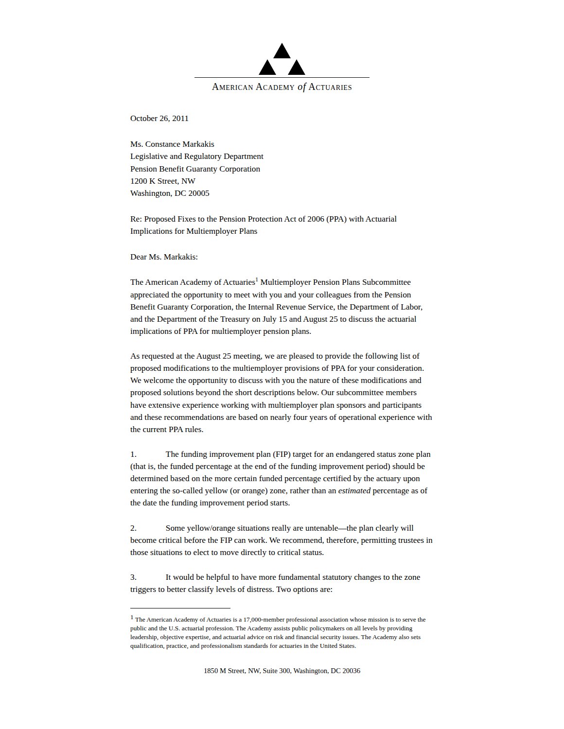American Academy of Actuaries
October 26, 2011
Ms. Constance Markakis
Legislative and Regulatory Department
Pension Benefit Guaranty Corporation
1200 K Street, NW
Washington, DC 20005
Re: Proposed Fixes to the Pension Protection Act of 2006 (PPA) with Actuarial Implications for Multiemployer Plans
Dear Ms. Markakis:
The American Academy of Actuaries1 Multiemployer Pension Plans Subcommittee appreciated the opportunity to meet with you and your colleagues from the Pension Benefit Guaranty Corporation, the Internal Revenue Service, the Department of Labor, and the Department of the Treasury on July 15 and August 25 to discuss the actuarial implications of PPA for multiemployer pension plans.
As requested at the August 25 meeting, we are pleased to provide the following list of proposed modifications to the multiemployer provisions of PPA for your consideration. We welcome the opportunity to discuss with you the nature of these modifications and proposed solutions beyond the short descriptions below. Our subcommittee members have extensive experience working with multiemployer plan sponsors and participants and these recommendations are based on nearly four years of operational experience with the current PPA rules.
1. The funding improvement plan (FIP) target for an endangered status zone plan (that is, the funded percentage at the end of the funding improvement period) should be determined based on the more certain funded percentage certified by the actuary upon entering the so-called yellow (or orange) zone, rather than an estimated percentage as of the date the funding improvement period starts.
2. Some yellow/orange situations really are untenable—the plan clearly will become critical before the FIP can work. We recommend, therefore, permitting trustees in those situations to elect to move directly to critical status.
3. It would be helpful to have more fundamental statutory changes to the zone triggers to better classify levels of distress. Two options are:
1 The American Academy of Actuaries is a 17,000-member professional association whose mission is to serve the public and the U.S. actuarial profession. The Academy assists public policymakers on all levels by providing leadership, objective expertise, and actuarial advice on risk and financial security issues. The Academy also sets qualification, practice, and professionalism standards for actuaries in the United States.
1850 M Street, NW, Suite 300, Washington, DC 20036